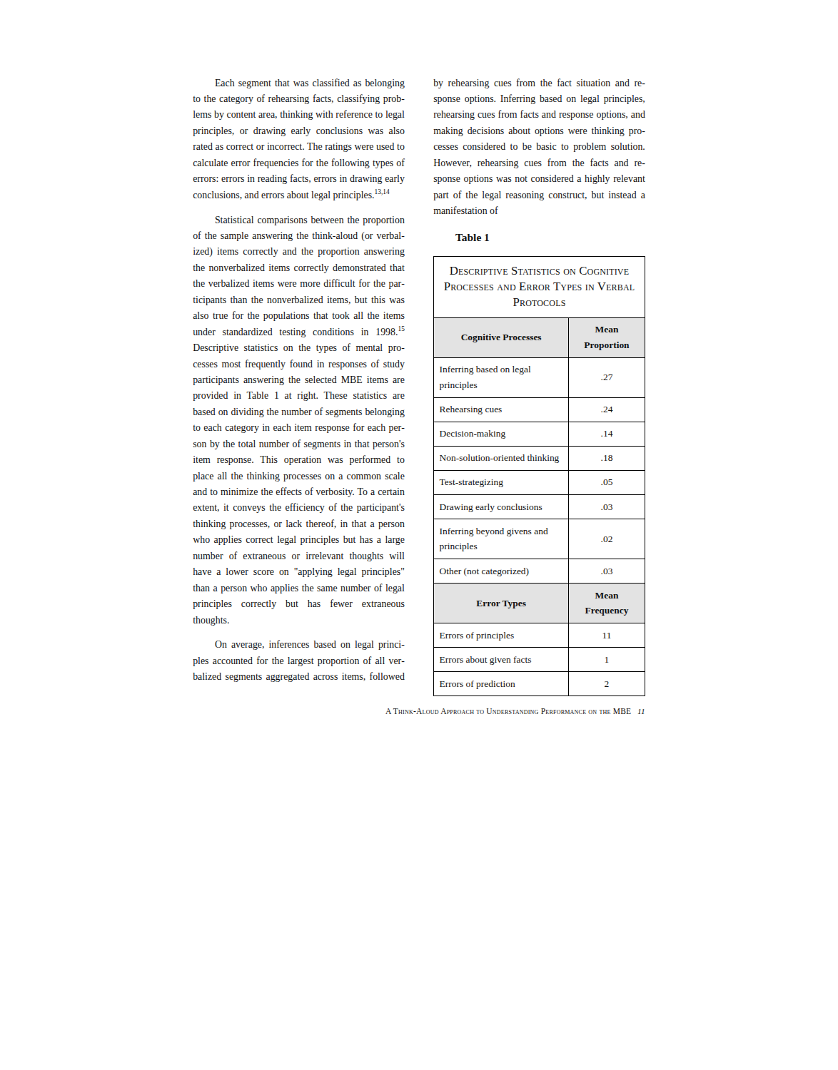Each segment that was classified as belonging to the category of rehearsing facts, classifying problems by content area, thinking with reference to legal principles, or drawing early conclusions was also rated as correct or incorrect. The ratings were used to calculate error frequencies for the following types of errors: errors in reading facts, errors in drawing early conclusions, and errors about legal principles.13,14
Statistical comparisons between the proportion of the sample answering the think-aloud (or verbalized) items correctly and the proportion answering the nonverbalized items correctly demonstrated that the verbalized items were more difficult for the participants than the nonverbalized items, but this was also true for the populations that took all the items under standardized testing conditions in 1998.15 Descriptive statistics on the types of mental processes most frequently found in responses of study participants answering the selected MBE items are provided in Table 1 at right. These statistics are based on dividing the number of segments belonging to each category in each item response for each person by the total number of segments in that person's item response. This operation was performed to place all the thinking processes on a common scale and to minimize the effects of verbosity. To a certain extent, it conveys the efficiency of the participant's thinking processes, or lack thereof, in that a person who applies correct legal principles but has a large number of extraneous or irrelevant thoughts will have a lower score on "applying legal principles" than a person who applies the same number of legal principles correctly but has fewer extraneous thoughts.
On average, inferences based on legal principles accounted for the largest proportion of all verbalized segments aggregated across items, followed by rehearsing cues from the fact situation and response options. Inferring based on legal principles, rehearsing cues from facts and response options, and making decisions about options were thinking processes considered to be basic to problem solution. However, rehearsing cues from the facts and response options was not considered a highly relevant part of the legal reasoning construct, but instead a manifestation of
Table 1
Descriptive Statistics on Cognitive Processes and Error Types in Verbal Protocols
| Cognitive Processes | Mean Proportion |
| --- | --- |
| Inferring based on legal principles | .27 |
| Rehearsing cues | .24 |
| Decision-making | .14 |
| Non-solution-oriented thinking | .18 |
| Test-strategizing | .05 |
| Drawing early conclusions | .03 |
| Inferring beyond givens and principles | .02 |
| Other (not categorized) | .03 |
| Error Types | Mean Frequency |
| Errors of principles | 11 |
| Errors about given facts | 1 |
| Errors of prediction | 2 |
A Think-Aloud Approach to Understanding Performance on the MBE 11